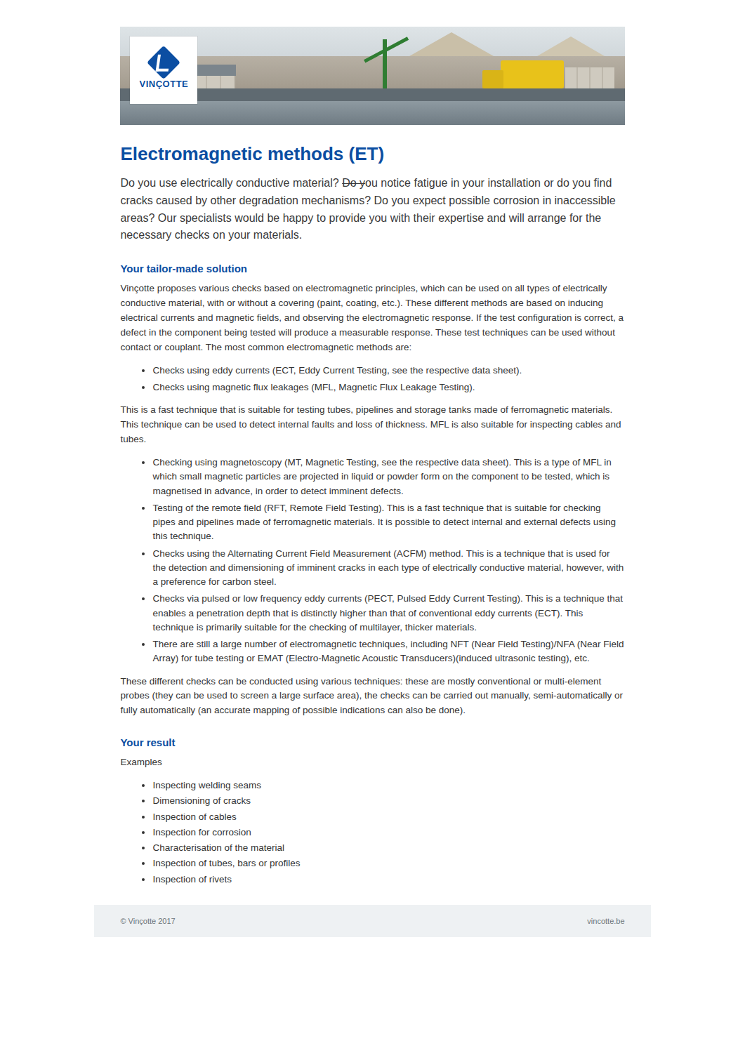VINÇOTTE
Electromagnetic methods (ET)
Do you use electrically conductive material? Do you notice fatigue in your installation or do you find cracks caused by other degradation mechanisms? Do you expect possible corrosion in inaccessible areas? Our specialists would be happy to provide you with their expertise and will arrange for the necessary checks on your materials.
Your tailor-made solution
Vinçotte proposes various checks based on electromagnetic principles, which can be used on all types of electrically conductive material, with or without a covering (paint, coating, etc.). These different methods are based on inducing electrical currents and magnetic fields, and observing the electromagnetic response. If the test configuration is correct, a defect in the component being tested will produce a measurable response. These test techniques can be used without contact or couplant. The most common electromagnetic methods are:
Checks using eddy currents (ECT, Eddy Current Testing, see the respective data sheet).
Checks using magnetic flux leakages (MFL, Magnetic Flux Leakage Testing).
This is a fast technique that is suitable for testing tubes, pipelines and storage tanks made of ferromagnetic materials. This technique can be used to detect internal faults and loss of thickness. MFL is also suitable for inspecting cables and tubes.
Checking using magnetoscopy (MT, Magnetic Testing, see the respective data sheet). This is a type of MFL in which small magnetic particles are projected in liquid or powder form on the component to be tested, which is magnetised in advance, in order to detect imminent defects.
Testing of the remote field (RFT, Remote Field Testing). This is a fast technique that is suitable for checking pipes and pipelines made of ferromagnetic materials. It is possible to detect internal and external defects using this technique.
Checks using the Alternating Current Field Measurement (ACFM) method. This is a technique that is used for the detection and dimensioning of imminent cracks in each type of electrically conductive material, however, with a preference for carbon steel.
Checks via pulsed or low frequency eddy currents (PECT, Pulsed Eddy Current Testing). This is a technique that enables a penetration depth that is distinctly higher than that of conventional eddy currents (ECT). This technique is primarily suitable for the checking of multilayer, thicker materials.
There are still a large number of electromagnetic techniques, including NFT (Near Field Testing)/NFA (Near Field Array) for tube testing or EMAT (Electro-Magnetic Acoustic Transducers)(induced ultrasonic testing), etc.
These different checks can be conducted using various techniques: these are mostly conventional or multi-element probes (they can be used to screen a large surface area), the checks can be carried out manually, semi-automatically or fully automatically (an accurate mapping of possible indications can also be done).
Your result
Examples
Inspecting welding seams
Dimensioning of cracks
Inspection of cables
Inspection for corrosion
Characterisation of the material
Inspection of tubes, bars or profiles
Inspection of rivets
© Vinçotte 2017 vincotte.be